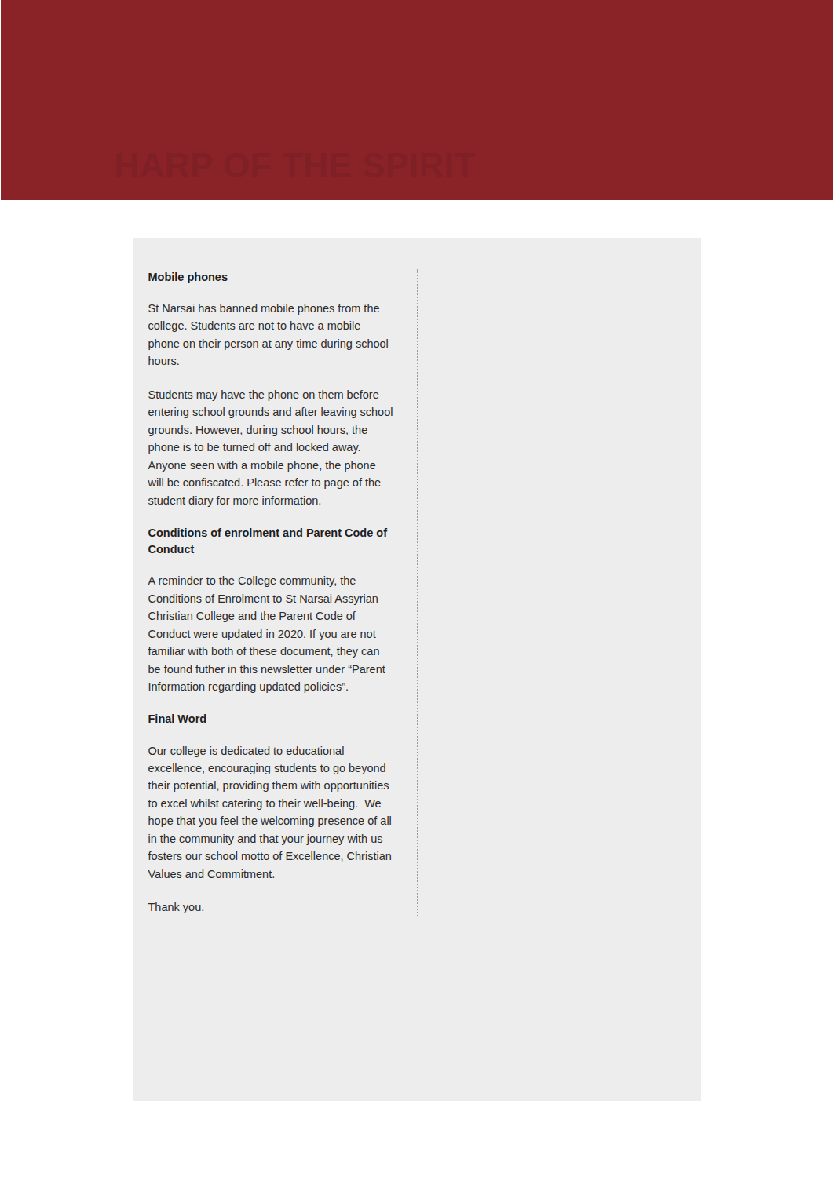Harp of the Spirit
Mobile phones
St Narsai has banned mobile phones from the college. Students are not to have a mobile phone on their person at any time during school hours.
Students may have the phone on them before entering school grounds and after leaving school grounds. However, during school hours, the phone is to be turned off and locked away. Anyone seen with a mobile phone, the phone will be confiscated. Please refer to page of the student diary for more information.
Conditions of enrolment and Parent Code of Conduct
A reminder to the College community, the Conditions of Enrolment to St Narsai Assyrian Christian College and the Parent Code of Conduct were updated in 2020. If you are not familiar with both of these document, they can be found futher in this newsletter under “Parent Information regarding updated policies”.
Final Word
Our college is dedicated to educational excellence, encouraging students to go beyond their potential, providing them with opportunities to excel whilst catering to their well-being. We hope that you feel the welcoming presence of all in the community and that your journey with us fosters our school motto of Excellence, Christian Values and Commitment.
Thank you.